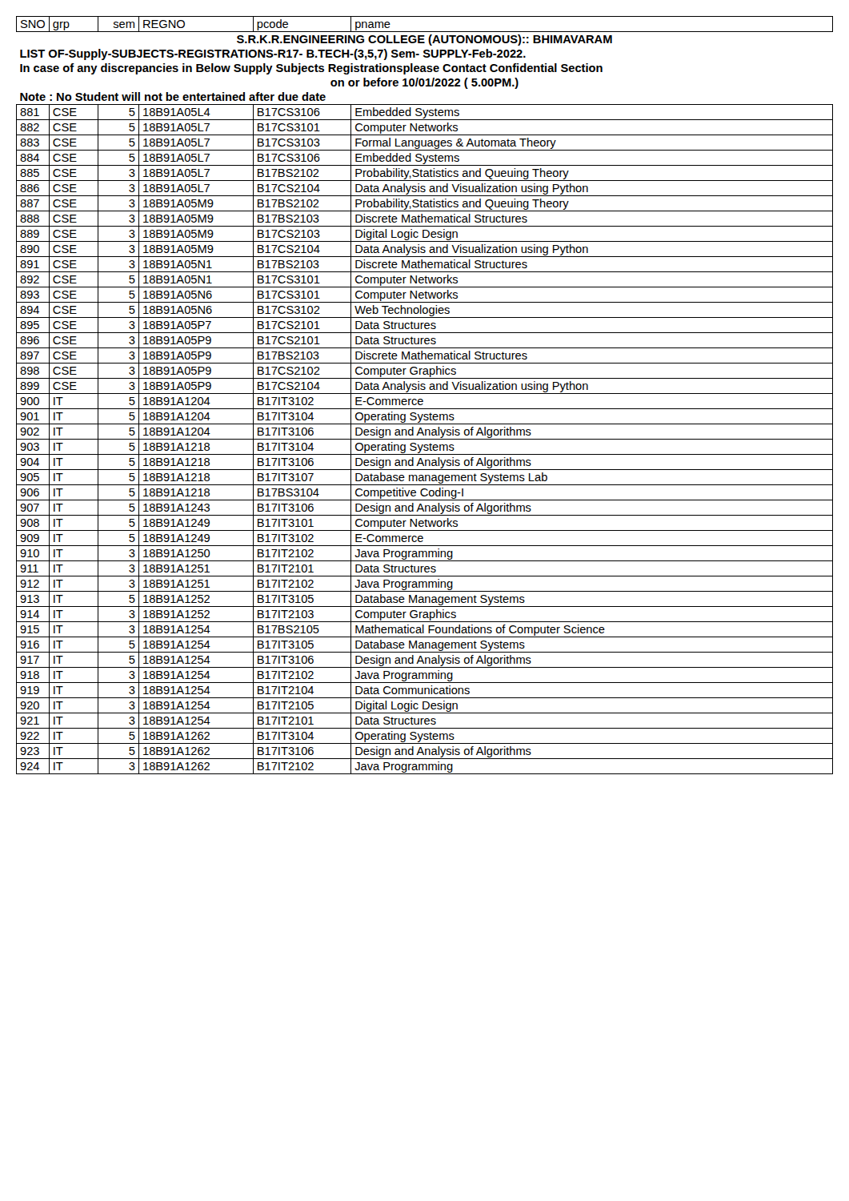| S.R.K.R.ENGINEERING COLLEGE (AUTONOMOUS):: BHIMAVARAM |
| LIST OF-Supply-SUBJECTS-REGISTRATIONS-R17- B.TECH-(3,5,7) Sem- SUPPLY-Feb-2022. |
| In case of any discrepancies in Below Supply Subjects Registrationsplease Contact Confidential Section |
| on or before 10/01/2022 ( 5.00PM.) |
| Note : No Student will not be entertained after due date |
| SNO | grp | sem | REGNO | pcode | pname |
| 881 | CSE | 5 | 18B91A05L4 | B17CS3106 | Embedded Systems |
| 882 | CSE | 5 | 18B91A05L7 | B17CS3101 | Computer Networks |
| 883 | CSE | 5 | 18B91A05L7 | B17CS3103 | Formal Languages & Automata Theory |
| 884 | CSE | 5 | 18B91A05L7 | B17CS3106 | Embedded Systems |
| 885 | CSE | 3 | 18B91A05L7 | B17BS2102 | Probability,Statistics and Queuing Theory |
| 886 | CSE | 3 | 18B91A05L7 | B17CS2104 | Data Analysis and Visualization using Python |
| 887 | CSE | 3 | 18B91A05M9 | B17BS2102 | Probability,Statistics and Queuing Theory |
| 888 | CSE | 3 | 18B91A05M9 | B17BS2103 | Discrete Mathematical Structures |
| 889 | CSE | 3 | 18B91A05M9 | B17CS2103 | Digital Logic Design |
| 890 | CSE | 3 | 18B91A05M9 | B17CS2104 | Data Analysis and Visualization using Python |
| 891 | CSE | 3 | 18B91A05N1 | B17BS2103 | Discrete Mathematical Structures |
| 892 | CSE | 5 | 18B91A05N1 | B17CS3101 | Computer Networks |
| 893 | CSE | 5 | 18B91A05N6 | B17CS3101 | Computer Networks |
| 894 | CSE | 5 | 18B91A05N6 | B17CS3102 | Web Technologies |
| 895 | CSE | 3 | 18B91A05P7 | B17CS2101 | Data Structures |
| 896 | CSE | 3 | 18B91A05P9 | B17CS2101 | Data Structures |
| 897 | CSE | 3 | 18B91A05P9 | B17BS2103 | Discrete Mathematical Structures |
| 898 | CSE | 3 | 18B91A05P9 | B17CS2102 | Computer Graphics |
| 899 | CSE | 3 | 18B91A05P9 | B17CS2104 | Data Analysis and Visualization using Python |
| 900 | IT | 5 | 18B91A1204 | B17IT3102 | E-Commerce |
| 901 | IT | 5 | 18B91A1204 | B17IT3104 | Operating Systems |
| 902 | IT | 5 | 18B91A1204 | B17IT3106 | Design and Analysis of Algorithms |
| 903 | IT | 5 | 18B91A1218 | B17IT3104 | Operating Systems |
| 904 | IT | 5 | 18B91A1218 | B17IT3106 | Design and Analysis of Algorithms |
| 905 | IT | 5 | 18B91A1218 | B17IT3107 | Database management Systems Lab |
| 906 | IT | 5 | 18B91A1218 | B17BS3104 | Competitive Coding-I |
| 907 | IT | 5 | 18B91A1243 | B17IT3106 | Design and Analysis of Algorithms |
| 908 | IT | 5 | 18B91A1249 | B17IT3101 | Computer Networks |
| 909 | IT | 5 | 18B91A1249 | B17IT3102 | E-Commerce |
| 910 | IT | 3 | 18B91A1250 | B17IT2102 | Java Programming |
| 911 | IT | 3 | 18B91A1251 | B17IT2101 | Data Structures |
| 912 | IT | 3 | 18B91A1251 | B17IT2102 | Java Programming |
| 913 | IT | 5 | 18B91A1252 | B17IT3105 | Database Management Systems |
| 914 | IT | 3 | 18B91A1252 | B17IT2103 | Computer Graphics |
| 915 | IT | 3 | 18B91A1254 | B17BS2105 | Mathematical Foundations of Computer Science |
| 916 | IT | 5 | 18B91A1254 | B17IT3105 | Database Management Systems |
| 917 | IT | 5 | 18B91A1254 | B17IT3106 | Design and Analysis of Algorithms |
| 918 | IT | 3 | 18B91A1254 | B17IT2102 | Java Programming |
| 919 | IT | 3 | 18B91A1254 | B17IT2104 | Data Communications |
| 920 | IT | 3 | 18B91A1254 | B17IT2105 | Digital Logic Design |
| 921 | IT | 3 | 18B91A1254 | B17IT2101 | Data Structures |
| 922 | IT | 5 | 18B91A1262 | B17IT3104 | Operating Systems |
| 923 | IT | 5 | 18B91A1262 | B17IT3106 | Design and Analysis of Algorithms |
| 924 | IT | 3 | 18B91A1262 | B17IT2102 | Java Programming |